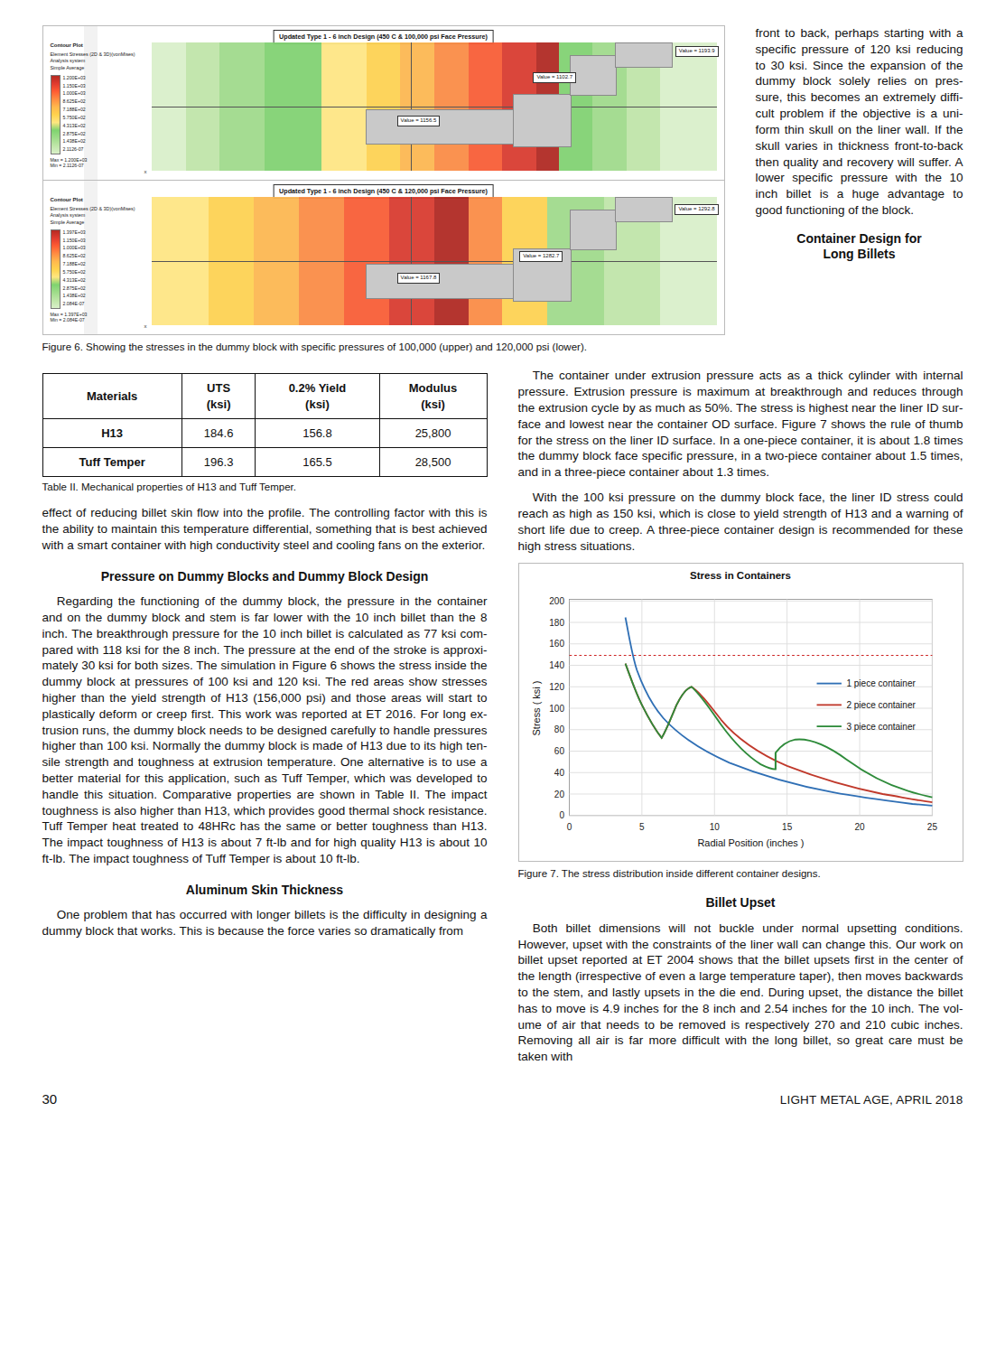Updated Type 1 - 6 inch Design (450 C & 100,000 psi Face Pressure)
Contour Plot
Element Stresses (2D & 3D)(vonMises)
Analysis system
Simple Average
1.200E+03 1.150E+03 1.000E+03 8.625E+02 7.188E+02 5.750E+02 4.313E+02 2.875E+02 1.438E+02 2.1126-07
Max = 1.200E+03
Min = 2.1126-07
Value = 1193.9
Value = 1102.7
Value = 1156.5
x
Updated Type 1 - 6 inch Design (450 C & 120,000 psi Face Pressure)
Contour Plot
Element Stresses (2D & 3D)(vonMises)
Analysis system
Simple Average
1.397E+03 1.150E+03 1.000E+03 8.625E+02 7.188E+02 5.750E+02 4.313E+02 2.875E+02 1.438E+02 2.084E-07
Max = 1.397E+03
Min = 2.084E-07
Value = 1292.8
Value = 1282.7
Value = 1167.8
x
Figure 6. Showing the stresses in the dummy block with specific pressures of 100,000 (upper) and 120,000 psi (lower).
front to back, perhaps starting with a specific pressure of 120 ksi reducing to 30 ksi. Since the expansion of the dummy block solely relies on pressure, this becomes an extremely difficult problem if the objective is a uniform thin skull on the liner wall. If the skull varies in thickness front-to-back then quality and recovery will suffer. A lower specific pressure with the 10 inch billet is a huge advantage to good functioning of the block.
Container Design for
Long Billets
| Materials | UTS (ksi) | 0.2% Yield (ksi) | Modulus (ksi) |
| --- | --- | --- | --- |
| H13 | 184.6 | 156.8 | 25,800 |
| Tuff Temper | 196.3 | 165.5 | 28,500 |
Table II. Mechanical properties of H13 and Tuff Temper.
effect of reducing billet skin flow into the profile. The controlling factor with this is the ability to maintain this temperature differential, something that is best achieved with a smart container with high conductivity steel and cooling fans on the exterior.
Pressure on Dummy Blocks and Dummy Block Design
Regarding the functioning of the dummy block, the pressure in the container and on the dummy block and stem is far lower with the 10 inch billet than the 8 inch. The breakthrough pressure for the 10 inch billet is calculated as 77 ksi compared with 118 ksi for the 8 inch. The pressure at the end of the stroke is approximately 30 ksi for both sizes. The simulation in Figure 6 shows the stress inside the dummy block at pressures of 100 ksi and 120 ksi. The red areas show stresses higher than the yield strength of H13 (156,000 psi) and those areas will start to plastically deform or creep first. This work was reported at ET 2016. For long extrusion runs, the dummy block needs to be designed carefully to handle pressures higher than 100 ksi. Normally the dummy block is made of H13 due to its high tensile strength and toughness at extrusion temperature. One alternative is to use a better material for this application, such as Tuff Temper, which was developed to handle this situation. Comparative properties are shown in Table II. The impact toughness is also higher than H13, which provides good thermal shock resistance. Tuff Temper heat treated to 48HRc has the same or better toughness than H13. The impact toughness of H13 is about 7 ft-lb and for high quality H13 is about 10 ft-lb. The impact toughness of Tuff Temper is about 10 ft-lb.
Aluminum Skin Thickness
One problem that has occurred with longer billets is the difficulty in designing a dummy block that works. This is because the force varies so dramatically from
The container under extrusion pressure acts as a thick cylinder with internal pressure. Extrusion pressure is maximum at breakthrough and reduces through the extrusion cycle by as much as 50%. The stress is highest near the liner ID surface and lowest near the container OD surface. Figure 7 shows the rule of thumb for the stress on the liner ID surface. In a one-piece container, it is about 1.8 times the dummy block face specific pressure, in a two-piece container about 1.5 times, and in a three-piece container about 1.3 times.
With the 100 ksi pressure on the dummy block face, the liner ID stress could reach as high as 150 ksi, which is close to yield strength of H13 and a warning of short life due to creep. A three-piece container design is recommended for these high stress situations.
Stress in Containers
0 20 40 60 80 100 120 140 160 180 200 0 5 10 15 20 25 Radial Position (inches ) Stress ( ksi ) 1 piece container 2 piece container 3 piece container
Figure 7. The stress distribution inside different container designs.
Billet Upset
Both billet dimensions will not buckle under normal upsetting conditions. However, upset with the constraints of the liner wall can change this. Our work on billet upset reported at ET 2004 shows that the billet upsets first in the center of the length (irrespective of even a large temperature taper), then moves backwards to the stem, and lastly upsets in the die end. During upset, the distance the billet has to move is 4.9 inches for the 8 inch and 2.54 inches for the 10 inch. The volume of air that needs to be removed is respectively 270 and 210 cubic inches. Removing all air is far more difficult with the long billet, so great care must be taken with
30
LIGHT METAL AGE, APRIL 2018